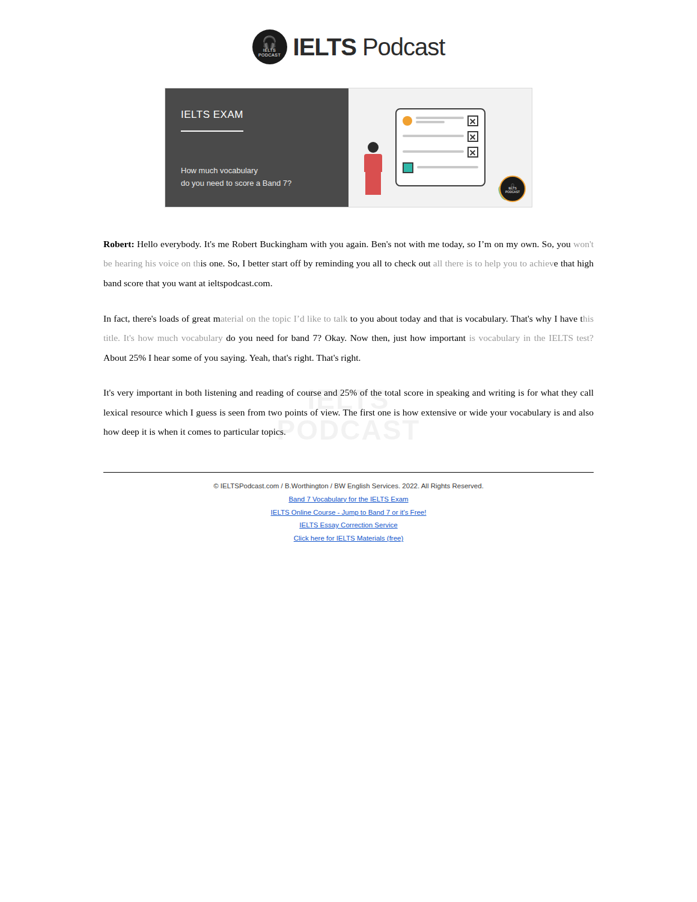IELTS
PODCAST
🎧 IELTS PODCAST
IELTS Podcast
IELTS EXAM
How much vocabulary
do you need to score a Band 7?
🎧 IELTS PODCAST
Robert: Hello everybody. It's me Robert Buckingham with you again. Ben's not with me today, so I’m on my own. So, you won't be hearing his voice on this one. So, I better start off by reminding you all to check out all there is to help you to achieve that high band score that you want at ieltspodcast.com.
In fact, there's loads of great material on the topic I’d like to talk to you about today and that is vocabulary. That's why I have this title. It's how much vocabulary do you need for band 7? Okay. Now then, just how important is vocabulary in the IELTS test? About 25% I hear some of you saying. Yeah, that's right. That's right.
It's very important in both listening and reading of course and 25% of the total score in speaking and writing is for what they call lexical resource which I guess is seen from two points of view. The first one is how extensive or wide your vocabulary is and also how deep it is when it comes to particular topics.
© IELTSPodcast.com / B.Worthington / BW English Services. 2022. All Rights Reserved.
Band 7 Vocabulary for the IELTS Exam IELTS Online Course - Jump to Band 7 or it's Free! IELTS Essay Correction Service Click here for IELTS Materials (free)